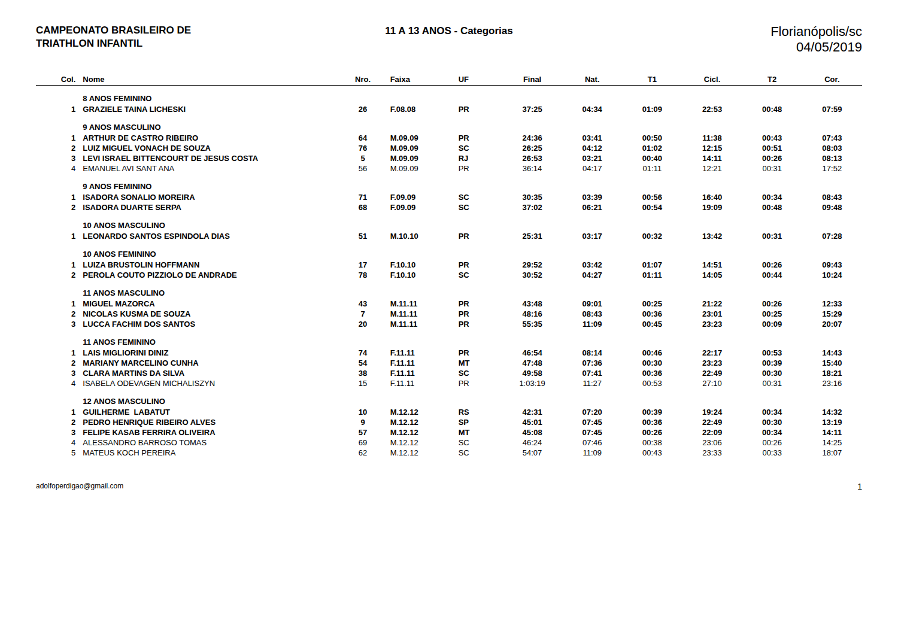CAMPEONATO BRASILEIRO DE
TRIATHLON INFANTIL
11 A 13 ANOS - Categorias
Florianópolis/sc
04/05/2019
| Col. | Nome | Nro. | Faixa | UF | Final | Nat. | T1 | Cicl. | T2 | Cor. |
| --- | --- | --- | --- | --- | --- | --- | --- | --- | --- | --- |
| | 8 ANOS FEMININO |
| 1 | GRAZIELE TAINA LICHESKI | 26 | F.08.08 | PR | 37:25 | 04:34 | 01:09 | 22:53 | 00:48 | 07:59 |
| | 9 ANOS MASCULINO |
| 1 | ARTHUR DE CASTRO RIBEIRO | 64 | M.09.09 | PR | 24:36 | 03:41 | 00:50 | 11:38 | 00:43 | 07:43 |
| 2 | LUIZ MIGUEL VONACH DE SOUZA | 76 | M.09.09 | SC | 26:25 | 04:12 | 01:02 | 12:15 | 00:51 | 08:03 |
| 3 | LEVI ISRAEL BITTENCOURT DE JESUS COSTA | 5 | M.09.09 | RJ | 26:53 | 03:21 | 00:40 | 14:11 | 00:26 | 08:13 |
| 4 | EMANUEL AVI SANT ANA | 56 | M.09.09 | PR | 36:14 | 04:17 | 01:11 | 12:21 | 00:31 | 17:52 |
| | 9 ANOS FEMININO |
| 1 | ISADORA SONALIO MOREIRA | 71 | F.09.09 | SC | 30:35 | 03:39 | 00:56 | 16:40 | 00:34 | 08:43 |
| 2 | ISADORA DUARTE SERPA | 68 | F.09.09 | SC | 37:02 | 06:21 | 00:54 | 19:09 | 00:48 | 09:48 |
| | 10 ANOS MASCULINO |
| 1 | LEONARDO SANTOS ESPINDOLA DIAS | 51 | M.10.10 | PR | 25:31 | 03:17 | 00:32 | 13:42 | 00:31 | 07:28 |
| | 10 ANOS FEMININO |
| 1 | LUIZA BRUSTOLIN HOFFMANN | 17 | F.10.10 | PR | 29:52 | 03:42 | 01:07 | 14:51 | 00:26 | 09:43 |
| 2 | PEROLA COUTO PIZZIOLO DE ANDRADE | 78 | F.10.10 | SC | 30:52 | 04:27 | 01:11 | 14:05 | 00:44 | 10:24 |
| | 11 ANOS MASCULINO |
| 1 | MIGUEL MAZORCA | 43 | M.11.11 | PR | 43:48 | 09:01 | 00:25 | 21:22 | 00:26 | 12:33 |
| 2 | NICOLAS KUSMA DE SOUZA | 7 | M.11.11 | PR | 48:16 | 08:43 | 00:36 | 23:01 | 00:25 | 15:29 |
| 3 | LUCCA FACHIM DOS SANTOS | 20 | M.11.11 | PR | 55:35 | 11:09 | 00:45 | 23:23 | 00:09 | 20:07 |
| | 11 ANOS FEMININO |
| 1 | LAIS MIGLIORINI DINIZ | 74 | F.11.11 | PR | 46:54 | 08:14 | 00:46 | 22:17 | 00:53 | 14:43 |
| 2 | MARIANY MARCELINO CUNHA | 54 | F.11.11 | MT | 47:48 | 07:36 | 00:30 | 23:23 | 00:39 | 15:40 |
| 3 | CLARA MARTINS DA SILVA | 38 | F.11.11 | SC | 49:58 | 07:41 | 00:36 | 22:49 | 00:30 | 18:21 |
| 4 | ISABELA ODEVAGEN MICHALISZYN | 15 | F.11.11 | PR | 1:03:19 | 11:27 | 00:53 | 27:10 | 00:31 | 23:16 |
| | 12 ANOS MASCULINO |
| 1 | GUILHERME LABATUT | 10 | M.12.12 | RS | 42:31 | 07:20 | 00:39 | 19:24 | 00:34 | 14:32 |
| 2 | PEDRO HENRIQUE RIBEIRO ALVES | 9 | M.12.12 | SP | 45:01 | 07:45 | 00:36 | 22:49 | 00:30 | 13:19 |
| 3 | FELIPE KASAB FERRIRA OLIVEIRA | 57 | M.12.12 | MT | 45:08 | 07:45 | 00:26 | 22:09 | 00:34 | 14:11 |
| 4 | ALESSANDRO BARROSO TOMAS | 69 | M.12.12 | SC | 46:24 | 07:46 | 00:38 | 23:06 | 00:26 | 14:25 |
| 5 | MATEUS KOCH PEREIRA | 62 | M.12.12 | SC | 54:07 | 11:09 | 00:43 | 23:33 | 00:33 | 18:07 |
adolfoperdigao@gmail.com
1